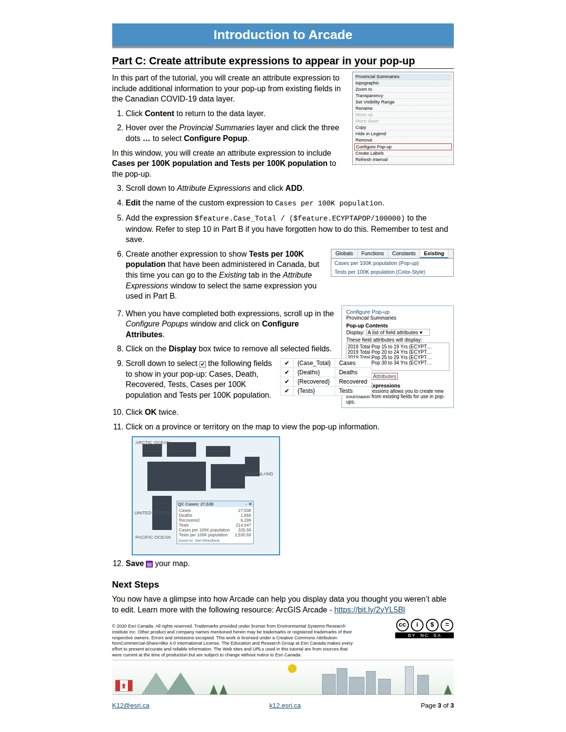Introduction to Arcade
Part C: Create attribute expressions to appear in your pop-up
Provincial Summaries
topographic
Zoom to
Transparency
Set Visibility Range
Rename
Move up
Move down
Copy
Hide in Legend
Remove
Configure Pop-up
Create Labels
Refresh Interval
In this part of the tutorial, you will create an attribute expression to include additional information to your pop-up from existing fields in the Canadian COVID-19 data layer.
Click Content to return to the data layer.
Hover over the Provincial Summaries layer and click the three dots … to select Configure Popup.
In this window, you will create an attribute expression to include Cases per 100K population and Tests per 100K population to the pop-up.
Scroll down to Attribute Expressions and click ADD.
Edit the name of the custom expression to Cases per 100K population.
Add the expression $feature.Case_Total / ($feature.ECYPTAPOP/100000) to the window. Refer to step 10 in Part B if you have forgotten how to do this. Remember to test and save.
Globals
Functions
Constants
Existing
Cases per 100K population (Pop-up)
Tests per 100K population (Color-Style)
Create another expression to show Tests per 100K population that have been administered in Canada, but this time you can go to the Existing tab in the Attribute Expressions window to select the same expression you used in Part B.
Configure Pop-up
Provincial Summaries
Pop-up Contents
Display: A list of field attributes ▾
These field attributes will display:
2019 Total Pop 15 to 19 Yrs (ECYPT…
2019 Total Pop 20 to 24 Yrs (ECYPT…
2019 Total Pop 25 to 29 Yrs (ECYPT…
2019 Total Pop 30 to 34 Yrs (ECYPT…
Configure Attributes
Attribute Expressions
Adding expressions allows you to create new information from existing fields for use in pop-ups.
When you have completed both expressions, scroll up in the Configure Popups window and click on Configure Attributes.
Click on the Display box twice to remove all selected fields.
Scroll down to select ✔ the following fields to show in your pop-up: Cases, Death, Recovered, Tests, Cases per 100K population and Tests per 100K population.
| ✔ | {Case_Total} | Cases |
| ✔ | {Deaths} | Deaths |
| ✔ | {Recovered} | Recovered |
| ✔ | {Tests} | Tests |
Click OK twice.
Click on a province or territory on the map to view the pop-up information.
ARCTIC OCEAN
GREENLAND
UNITED STATES
PACIFIC OCEAN
QC Cases: 27,538 ▫ ✕
| Cases | 27,538 |
| Deaths | 1,859 |
| Recovered | 6,299 |
| Tests | 214,047 |
| Cases per 100K population | 325.58 |
| Tests per 100K population | 2,530.69 |
Zoom to Get Directions
Save ▤ your map.
Next Steps
You now have a glimpse into how Arcade can help you display data you thought you weren’t able to edit. Learn more with the following resource: ArcGIS Arcade - https://bit.ly/2yYL5Bl
cc i $ =
BY NC SA
© 2020 Esri Canada. All rights reserved. Trademarks provided under license from Environmental Systems Research Institute Inc. Other product and company names mentioned herein may be trademarks or registered trademarks of their respective owners. Errors and omissions excepted. This work is licensed under a Creative Commons Attribution-NonCommercial-ShareAlike 4.0 International License. The Education and Research Group at Esri Canada makes every effort to present accurate and reliable information. The Web sites and URLs used in this tutorial are from sources that were current at the time of production but are subject to change without notice to Esri Canada.
K12@esri.ca
k12.esri.ca
Page 3 of 3